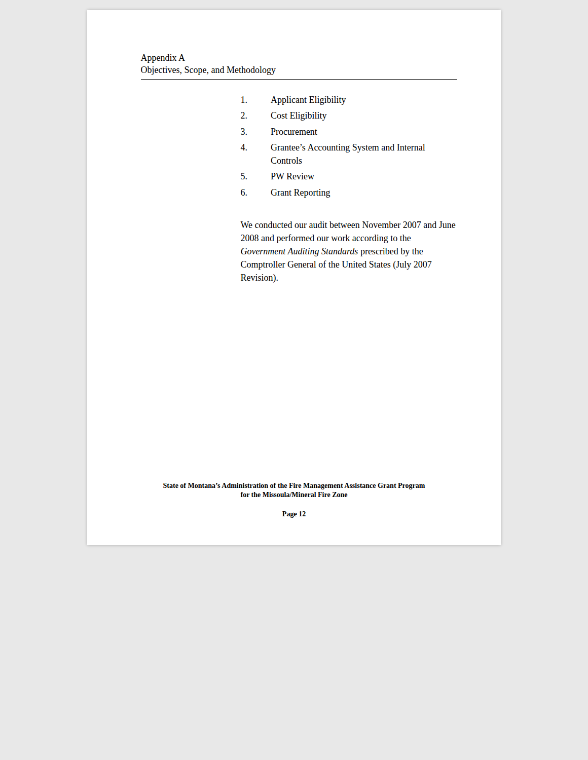Appendix A
Objectives, Scope, and Methodology
| 1. | Applicant Eligibility |
| 2. | Cost Eligibility |
| 3. | Procurement |
| 4. | Grantee’s Accounting System and Internal Controls |
| 5. | PW Review |
| 6. | Grant Reporting |
We conducted our audit between November 2007 and June 2008 and performed our work according to the Government Auditing Standards prescribed by the Comptroller General of the United States (July 2007 Revision).
State of Montana’s Administration of the Fire Management Assistance Grant Program
for the Missoula/Mineral Fire Zone
Page 12